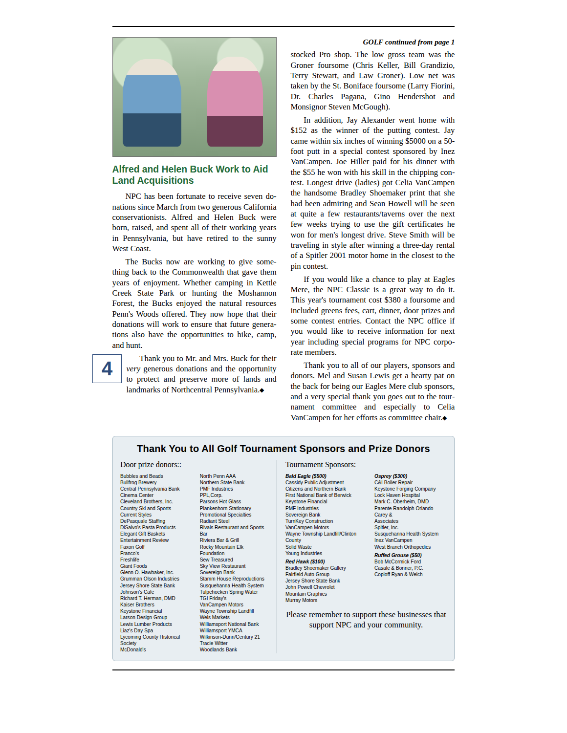Alfred and Helen Buck Work to Aid Land Acquisitions
NPC has been fortunate to receive seven donations since March from two generous California conservationists. Alfred and Helen Buck were born, raised, and spent all of their working years in Pennsylvania, but have retired to the sunny West Coast.
The Bucks now are working to give something back to the Commonwealth that gave them years of enjoyment. Whether camping in Kettle Creek State Park or hunting the Moshannon Forest, the Bucks enjoyed the natural resources Penn's Woods offered. They now hope that their donations will work to ensure that future generations also have the opportunities to hike, camp, and hunt.
4
Thank you to Mr. and Mrs. Buck for their very generous donations and the opportunity to protect and preserve more of lands and landmarks of Northcentral Pennsylvania.◆
GOLF continued from page 1
stocked Pro shop. The low gross team was the Groner foursome (Chris Keller, Bill Grandizio, Terry Stewart, and Law Groner). Low net was taken by the St. Boniface foursome (Larry Fiorini, Dr. Charles Pagana, Gino Hendershot and Monsignor Steven McGough).
In addition, Jay Alexander went home with $152 as the winner of the putting contest. Jay came within six inches of winning $5000 on a 50-foot putt in a special contest sponsored by Inez VanCampen. Joe Hiller paid for his dinner with the $55 he won with his skill in the chipping contest. Longest drive (ladies) got Celia VanCampen the handsome Bradley Shoemaker print that she had been admiring and Sean Howell will be seen at quite a few restaurants/taverns over the next few weeks trying to use the gift certificates he won for men's longest drive. Steve Smith will be traveling in style after winning a three-day rental of a Spitler 2001 motor home in the closest to the pin contest.
If you would like a chance to play at Eagles Mere, the NPC Classic is a great way to do it. This year's tournament cost $380 a foursome and included greens fees, cart, dinner, door prizes and some contest entries. Contact the NPC office if you would like to receive information for next year including special programs for NPC corporate members.
Thank you to all of our players, sponsors and donors. Mel and Susan Lewis get a hearty pat on the back for being our Eagles Mere club sponsors, and a very special thank you goes out to the tournament committee and especially to Celia VanCampen for her efforts as committee chair.◆
Thank You to All Golf Tournament Sponsors and Prize Donors
Door prize donors::
Bubbles and Beads
Bullfrog Brewery
Central Pennsylvania Bank
Cinema Center
Cleveland Brothers, Inc.
Country Ski and Sports
Current Styles
DePasquale Staffing
DiSalvo's Pasta Products
Elegant Gift Baskets
Entertainment Review
Faxon Golf
Franco's
Freshlife
Giant Foods
Glenn O. Hawbaker, Inc.
Grumman Olson Industries
Jersey Shore State Bank
Johnson's Cafe
Richard T. Herman, DMD
Kaiser Brothers
Keystone Financial
Larson Design Group
Lewis Lumber Products
Liaz's Day Spa
Lycoming County Historical Society
McDonald's
North Penn AAA
Northern State Bank
PMF Industries
PPL,Corp.
Parsons Hot Glass
Plankenhorn Stationary
Promotional Specialties
Radiant Steel
Rivals Restaurant and Sports Bar
Riviera Bar & Grill
Rocky Mountain Elk Foundation
Sew Treasured
Sky View Restaurant
Sovereign Bank
Stamm House Reproductions
Susquehanna Health System
Tulpehocken Spring Water
TGI Friday's
VanCampen Motors
Wayne Township Landfill
Weis Markets
Williamsport National Bank
Williamsport YMCA
Wilkinson-Dunn/Century 21
Tracie Witter
Woodlands Bank
Tournament Sponsors:
Bald Eagle ($500)
Cassidy Public Adjustment
Citizens and Northern Bank
First National Bank of Berwick
Keystone Financial
PMF Industries
Sovereign Bank
TurnKey Construction
VanCampen Motors
Wayne Township Landfill/Clinton County
Solid Waste
Young Industries
Red Hawk ($100)
Bradley Shoemaker Gallery
Fairfield Auto Group
Jersey Shore State Bank
John Powell Chevrolet
Mountain Graphics
Murray Motors
Osprey ($300)
C&I Boiler Repair
Keystone Forging Company
Lock Haven Hospital
Mark C. Oberheim, DMD
Parente Randolph Orlando Carey &
Associates
Spitler, Inc.
Susquehanna Health System
Inez VanCampen
West Branch Orthopedics
Ruffed Grouse ($50)
Bob McCormick Ford
Casale & Bonner, P.C.
Coploff Ryan & Welch
Please remember to support these businesses that
support NPC and your community.